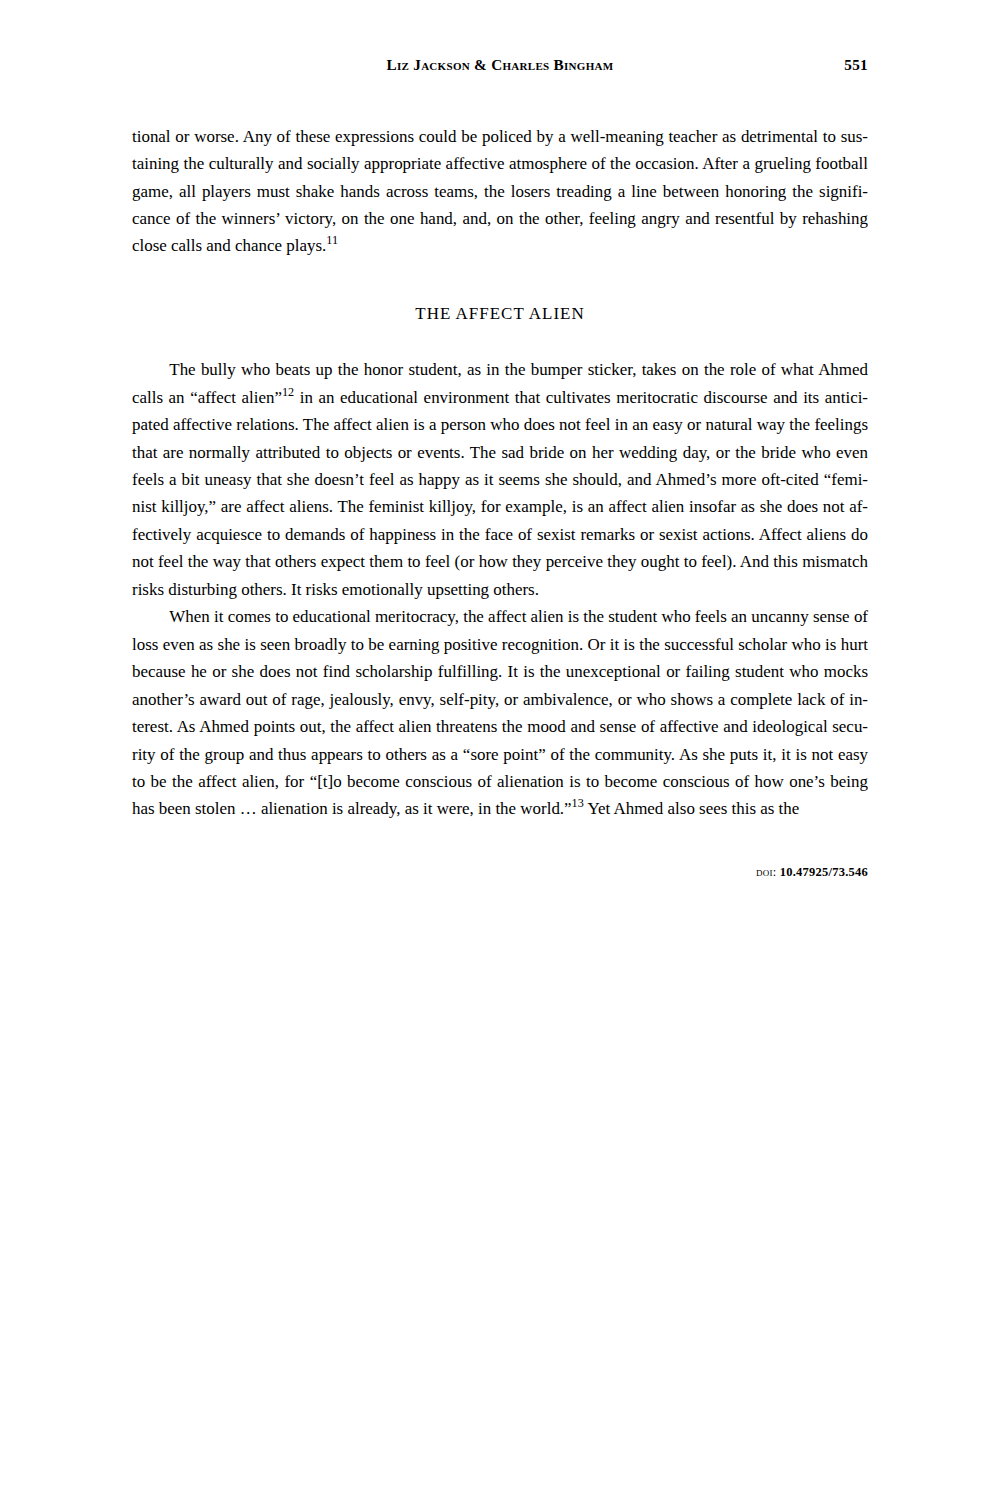Liz Jackson & Charles Bingham 551
tional or worse. Any of these expressions could be policed by a well-meaning teacher as detrimental to sustaining the culturally and socially appropriate affective atmosphere of the occasion. After a grueling football game, all players must shake hands across teams, the losers treading a line between honoring the significance of the winners’ victory, on the one hand, and, on the other, feeling angry and resentful by rehashing close calls and chance plays.11
The Affect Alien
The bully who beats up the honor student, as in the bumper sticker, takes on the role of what Ahmed calls an “affect alien”12 in an educational environment that cultivates meritocratic discourse and its anticipated affective relations. The affect alien is a person who does not feel in an easy or natural way the feelings that are normally attributed to objects or events. The sad bride on her wedding day, or the bride who even feels a bit uneasy that she doesn’t feel as happy as it seems she should, and Ahmed’s more oft-cited “feminist killjoy,” are affect aliens. The feminist killjoy, for example, is an affect alien insofar as she does not affectively acquiesce to demands of happiness in the face of sexist remarks or sexist actions. Affect aliens do not feel the way that others expect them to feel (or how they perceive they ought to feel). And this mismatch risks disturbing others. It risks emotionally upsetting others.
When it comes to educational meritocracy, the affect alien is the student who feels an uncanny sense of loss even as she is seen broadly to be earning positive recognition. Or it is the successful scholar who is hurt because he or she does not find scholarship fulfilling. It is the unexceptional or failing student who mocks another’s award out of rage, jealously, envy, self-pity, or ambivalence, or who shows a complete lack of interest. As Ahmed points out, the affect alien threatens the mood and sense of affective and ideological security of the group and thus appears to others as a “sore point” of the community. As she puts it, it is not easy to be the affect alien, for “[t]o become conscious of alienation is to become conscious of how one’s being has been stolen … alienation is already, as it were, in the world.”13 Yet Ahmed also sees this as the
doi: 10.47925/73.546